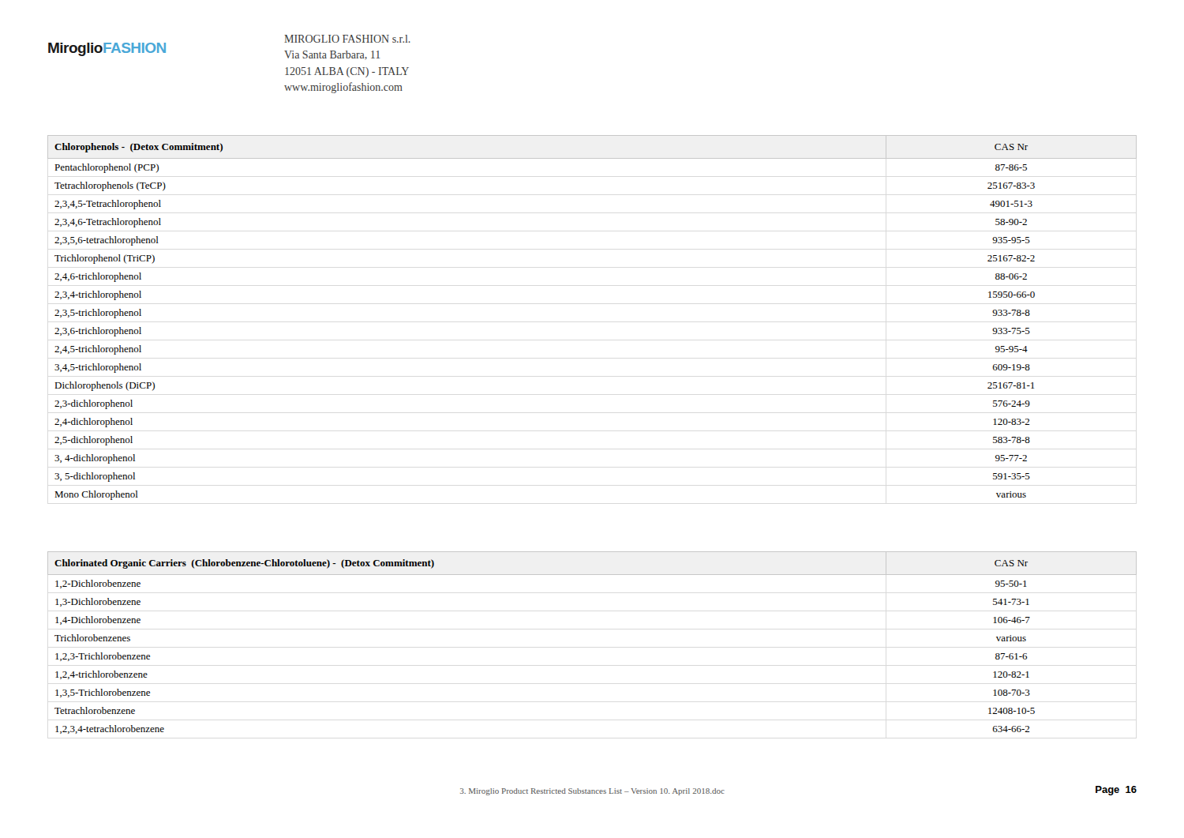Miroglio FASHION
MIROGLIO FASHION s.r.l.
Via Santa Barbara, 11
12051 ALBA (CN) - ITALY
www.mirogliofashion.com
| Chlorophenols - (Detox Commitment) | CAS Nr |
| --- | --- |
| Pentachlorophenol (PCP) | 87-86-5 |
| Tetrachlorophenols (TeCP) | 25167-83-3 |
| 2,3,4,5-Tetrachlorophenol | 4901-51-3 |
| 2,3,4,6-Tetrachlorophenol | 58-90-2 |
| 2,3,5,6-tetrachlorophenol | 935-95-5 |
| Trichlorophenol (TriCP) | 25167-82-2 |
| 2,4,6-trichlorophenol | 88-06-2 |
| 2,3,4-trichlorophenol | 15950-66-0 |
| 2,3,5-trichlorophenol | 933-78-8 |
| 2,3,6-trichlorophenol | 933-75-5 |
| 2,4,5-trichlorophenol | 95-95-4 |
| 3,4,5-trichlorophenol | 609-19-8 |
| Dichlorophenols (DiCP) | 25167-81-1 |
| 2,3-dichlorophenol | 576-24-9 |
| 2,4-dichlorophenol | 120-83-2 |
| 2,5-dichlorophenol | 583-78-8 |
| 3, 4-dichlorophenol | 95-77-2 |
| 3, 5-dichlorophenol | 591-35-5 |
| Mono Chlorophenol | various |
| Chlorinated Organic Carriers (Chlorobenzene-Chlorotoluene) - (Detox Commitment) | CAS Nr |
| --- | --- |
| 1,2-Dichlorobenzene | 95-50-1 |
| 1,3-Dichlorobenzene | 541-73-1 |
| 1,4-Dichlorobenzene | 106-46-7 |
| Trichlorobenzenes | various |
| 1,2,3-Trichlorobenzene | 87-61-6 |
| 1,2,4-trichlorobenzene | 120-82-1 |
| 1,3,5-Trichlorobenzene | 108-70-3 |
| Tetrachlorobenzene | 12408-10-5 |
| 1,2,3,4-tetrachlorobenzene | 634-66-2 |
3. Miroglio Product Restricted Substances List – Version 10. April 2018.doc
Page 16